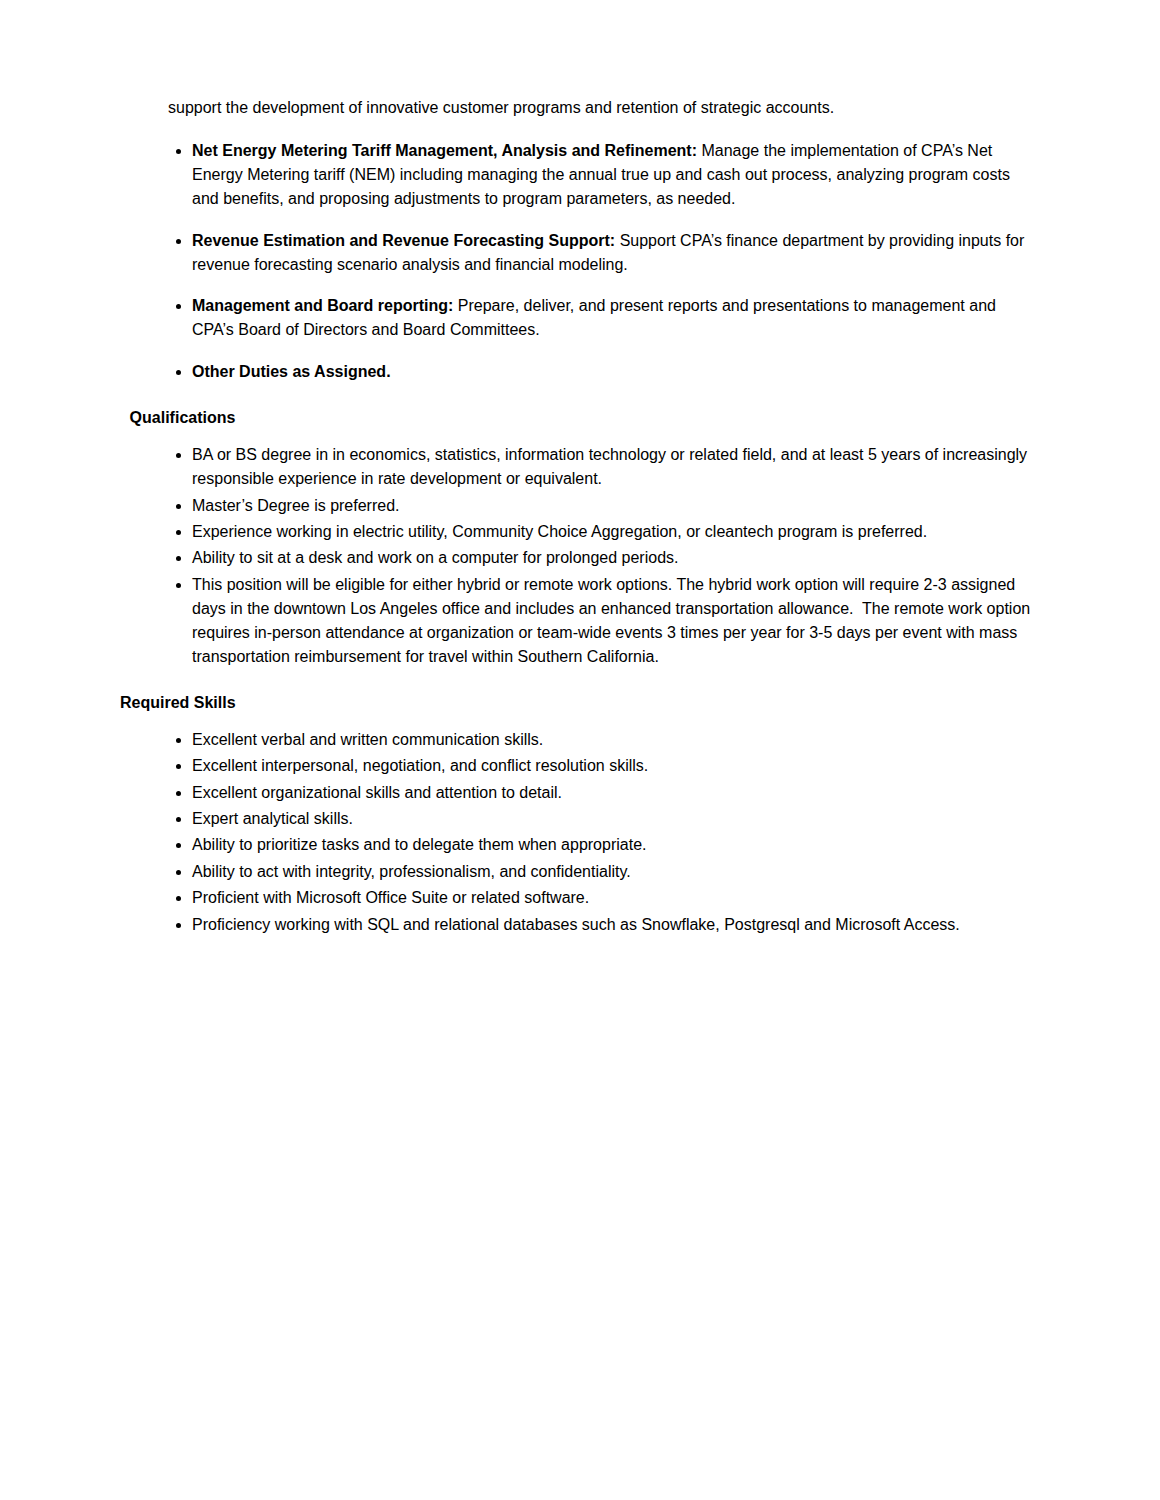support the development of innovative customer programs and retention of strategic accounts.
Net Energy Metering Tariff Management, Analysis and Refinement: Manage the implementation of CPA’s Net Energy Metering tariff (NEM) including managing the annual true up and cash out process, analyzing program costs and benefits, and proposing adjustments to program parameters, as needed.
Revenue Estimation and Revenue Forecasting Support: Support CPA’s finance department by providing inputs for revenue forecasting scenario analysis and financial modeling.
Management and Board reporting: Prepare, deliver, and present reports and presentations to management and CPA’s Board of Directors and Board Committees.
Other Duties as Assigned.
Qualifications
BA or BS degree in in economics, statistics, information technology or related field, and at least 5 years of increasingly responsible experience in rate development or equivalent.
Master’s Degree is preferred.
Experience working in electric utility, Community Choice Aggregation, or cleantech program is preferred.
Ability to sit at a desk and work on a computer for prolonged periods.
This position will be eligible for either hybrid or remote work options. The hybrid work option will require 2-3 assigned days in the downtown Los Angeles office and includes an enhanced transportation allowance. The remote work option requires in-person attendance at organization or team-wide events 3 times per year for 3-5 days per event with mass transportation reimbursement for travel within Southern California.
Required Skills
Excellent verbal and written communication skills.
Excellent interpersonal, negotiation, and conflict resolution skills.
Excellent organizational skills and attention to detail.
Expert analytical skills.
Ability to prioritize tasks and to delegate them when appropriate.
Ability to act with integrity, professionalism, and confidentiality.
Proficient with Microsoft Office Suite or related software.
Proficiency working with SQL and relational databases such as Snowflake, Postgresql and Microsoft Access.